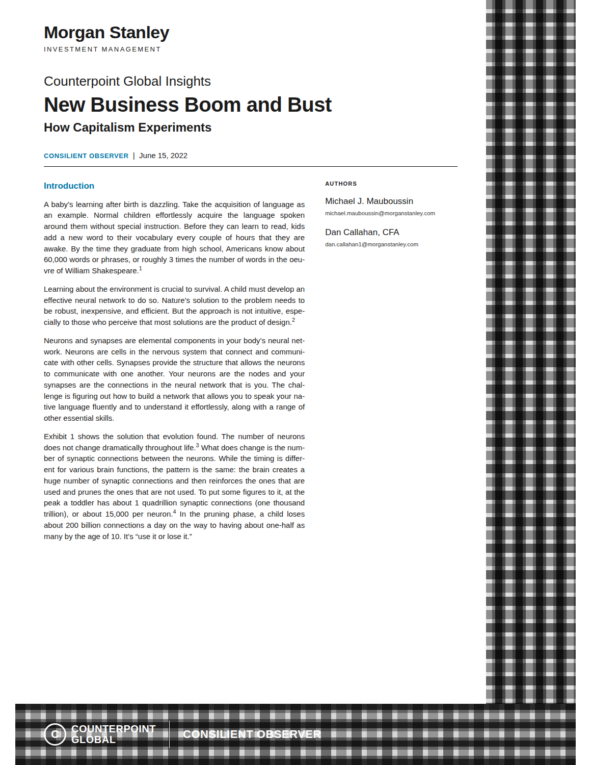Morgan Stanley
INVESTMENT MANAGEMENT
Counterpoint Global Insights
New Business Boom and Bust
How Capitalism Experiments
CONSILIENT OBSERVER | June 15, 2022
Introduction
A baby’s learning after birth is dazzling. Take the acquisition of language as an example. Normal children effortlessly acquire the language spoken around them without special instruction. Before they can learn to read, kids add a new word to their vocabulary every couple of hours that they are awake. By the time they graduate from high school, Americans know about 60,000 words or phrases, or roughly 3 times the number of words in the oeuvre of William Shakespeare.1
Learning about the environment is crucial to survival. A child must develop an effective neural network to do so. Nature’s solution to the problem needs to be robust, inexpensive, and efficient. But the approach is not intuitive, especially to those who perceive that most solutions are the product of design.2
Neurons and synapses are elemental components in your body’s neural network. Neurons are cells in the nervous system that connect and communicate with other cells. Synapses provide the structure that allows the neurons to communicate with one another. Your neurons are the nodes and your synapses are the connections in the neural network that is you. The challenge is figuring out how to build a network that allows you to speak your native language fluently and to understand it effortlessly, along with a range of other essential skills.
Exhibit 1 shows the solution that evolution found. The number of neurons does not change dramatically throughout life.3 What does change is the number of synaptic connections between the neurons. While the timing is different for various brain functions, the pattern is the same: the brain creates a huge number of synaptic connections and then reinforces the ones that are used and prunes the ones that are not used. To put some figures to it, at the peak a toddler has about 1 quadrillion synaptic connections (one thousand trillion), or about 15,000 per neuron.4 In the pruning phase, a child loses about 200 billion connections a day on the way to having about one-half as many by the age of 10. It’s “use it or lose it.”
AUTHORS
Michael J. Mauboussin
michael.mauboussin@morganstanley.com
Dan Callahan, CFA
dan.callahan1@morganstanley.com
C
COUNTERPOINT
GLOBAL
CONSILIENT OBSERVER